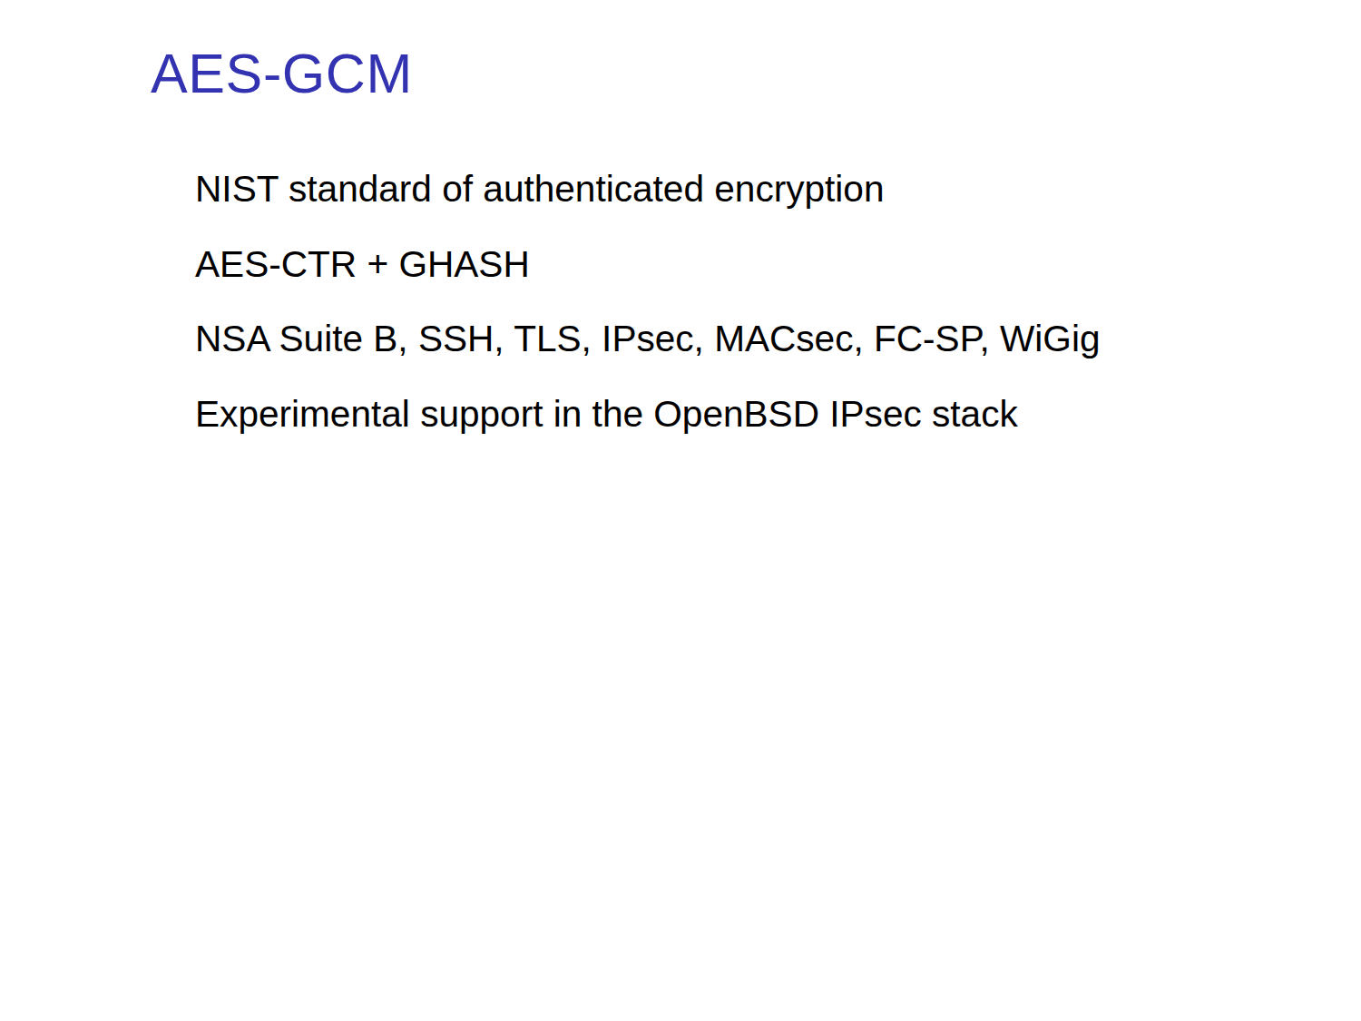AES-GCM
NIST standard of authenticated encryption
AES-CTR + GHASH
NSA Suite B, SSH, TLS, IPsec, MACsec, FC-SP, WiGig
Experimental support in the OpenBSD IPsec stack